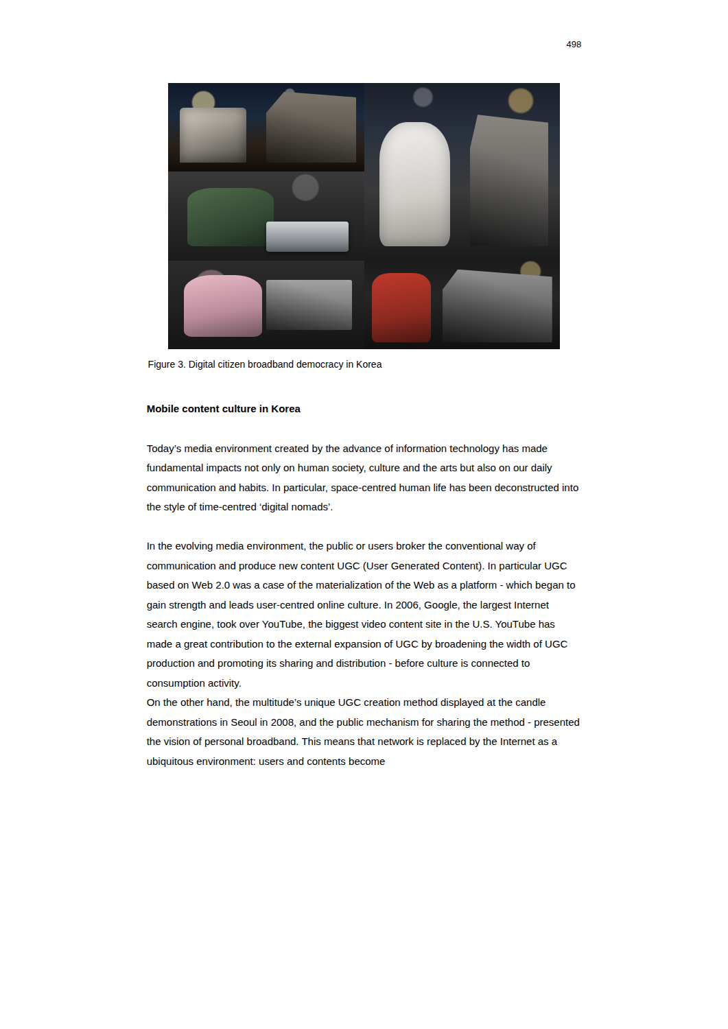498
Figure 3. Digital citizen broadband democracy in Korea
Mobile content culture in Korea
Today’s media environment created by the advance of information technology has made fundamental impacts not only on human society, culture and the arts but also on our daily communication and habits. In particular, space-centred human life has been deconstructed into the style of time-centred ‘digital nomads’.
In the evolving media environment, the public or users broker the conventional way of communication and produce new content UGC (User Generated Content). In particular UGC based on Web 2.0 was a case of the materialization of the Web as a platform - which began to gain strength and leads user-centred online culture. In 2006, Google, the largest Internet search engine, took over YouTube, the biggest video content site in the U.S. YouTube has made a great contribution to the external expansion of UGC by broadening the width of UGC production and promoting its sharing and distribution - before culture is connected to consumption activity.
On the other hand, the multitude’s unique UGC creation method displayed at the candle demonstrations in Seoul in 2008, and the public mechanism for sharing the method - presented the vision of personal broadband. This means that network is replaced by the Internet as a ubiquitous environment: users and contents become